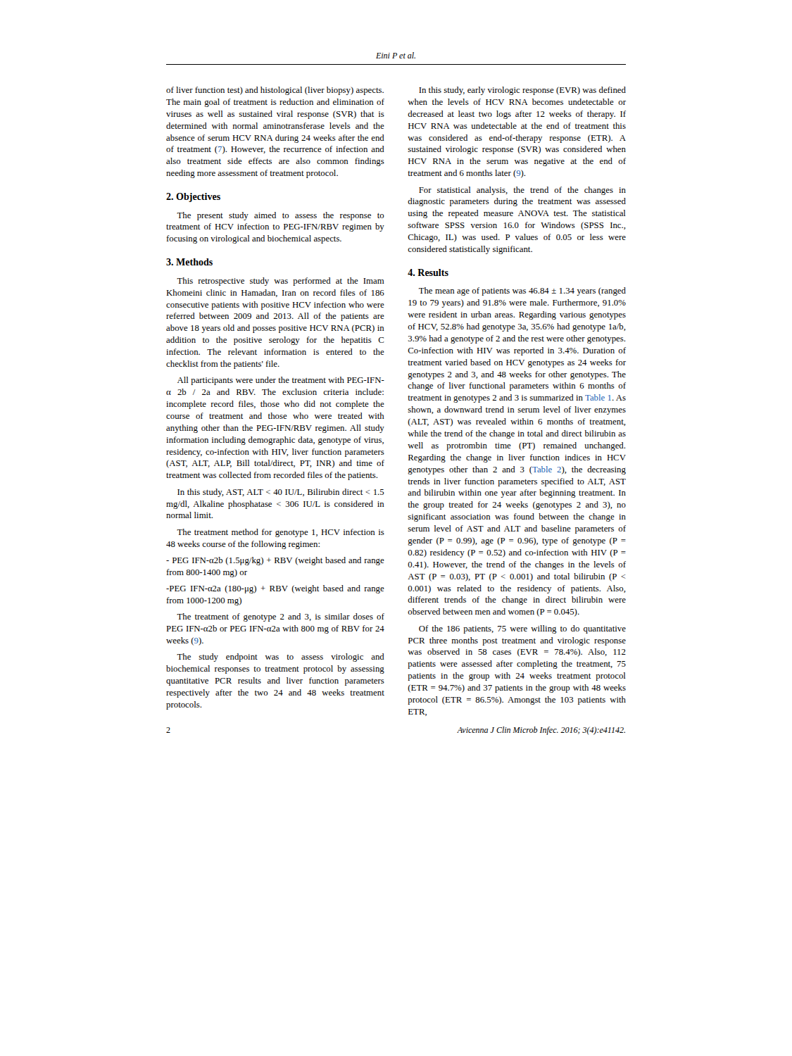Eini P et al.
of liver function test) and histological (liver biopsy) aspects. The main goal of treatment is reduction and elimination of viruses as well as sustained viral response (SVR) that is determined with normal aminotransferase levels and the absence of serum HCV RNA during 24 weeks after the end of treatment (7). However, the recurrence of infection and also treatment side effects are also common findings needing more assessment of treatment protocol.
2. Objectives
The present study aimed to assess the response to treatment of HCV infection to PEG-IFN/RBV regimen by focusing on virological and biochemical aspects.
3. Methods
This retrospective study was performed at the Imam Khomeini clinic in Hamadan, Iran on record files of 186 consecutive patients with positive HCV infection who were referred between 2009 and 2013. All of the patients are above 18 years old and posses positive HCV RNA (PCR) in addition to the positive serology for the hepatitis C infection. The relevant information is entered to the checklist from the patients' file.
All participants were under the treatment with PEG-IFN-α 2b / 2a and RBV. The exclusion criteria include: incomplete record files, those who did not complete the course of treatment and those who were treated with anything other than the PEG-IFN/RBV regimen. All study information including demographic data, genotype of virus, residency, co-infection with HIV, liver function parameters (AST, ALT, ALP, Bill total/direct, PT, INR) and time of treatment was collected from recorded files of the patients.
In this study, AST, ALT < 40 IU/L, Bilirubin direct < 1.5 mg/dl, Alkaline phosphatase < 306 IU/L is considered in normal limit.
The treatment method for genotype 1, HCV infection is 48 weeks course of the following regimen:
- PEG IFN-α2b (1.5μg/kg) + RBV (weight based and range from 800-1400 mg) or
-PEG IFN-α2a (180-μg) + RBV (weight based and range from 1000-1200 mg)
The treatment of genotype 2 and 3, is similar doses of PEG IFN-α2b or PEG IFN-α2a with 800 mg of RBV for 24 weeks (9).
The study endpoint was to assess virologic and biochemical responses to treatment protocol by assessing quantitative PCR results and liver function parameters respectively after the two 24 and 48 weeks treatment protocols.
In this study, early virologic response (EVR) was defined when the levels of HCV RNA becomes undetectable or decreased at least two logs after 12 weeks of therapy. If HCV RNA was undetectable at the end of treatment this was considered as end-of-therapy response (ETR). A sustained virologic response (SVR) was considered when HCV RNA in the serum was negative at the end of treatment and 6 months later (9).
For statistical analysis, the trend of the changes in diagnostic parameters during the treatment was assessed using the repeated measure ANOVA test. The statistical software SPSS version 16.0 for Windows (SPSS Inc., Chicago, IL) was used. P values of 0.05 or less were considered statistically significant.
4. Results
The mean age of patients was 46.84 ± 1.34 years (ranged 19 to 79 years) and 91.8% were male. Furthermore, 91.0% were resident in urban areas. Regarding various genotypes of HCV, 52.8% had genotype 3a, 35.6% had genotype 1a/b, 3.9% had a genotype of 2 and the rest were other genotypes. Co-infection with HIV was reported in 3.4%. Duration of treatment varied based on HCV genotypes as 24 weeks for genotypes 2 and 3, and 48 weeks for other genotypes. The change of liver functional parameters within 6 months of treatment in genotypes 2 and 3 is summarized in Table 1. As shown, a downward trend in serum level of liver enzymes (ALT, AST) was revealed within 6 months of treatment, while the trend of the change in total and direct bilirubin as well as protrombin time (PT) remained unchanged. Regarding the change in liver function indices in HCV genotypes other than 2 and 3 (Table 2), the decreasing trends in liver function parameters specified to ALT, AST and bilirubin within one year after beginning treatment. In the group treated for 24 weeks (genotypes 2 and 3), no significant association was found between the change in serum level of AST and ALT and baseline parameters of gender (P = 0.99), age (P = 0.96), type of genotype (P = 0.82) residency (P = 0.52) and co-infection with HIV (P = 0.41). However, the trend of the changes in the levels of AST (P = 0.03), PT (P < 0.001) and total bilirubin (P < 0.001) was related to the residency of patients. Also, different trends of the change in direct bilirubin were observed between men and women (P = 0.045).
Of the 186 patients, 75 were willing to do quantitative PCR three months post treatment and virologic response was observed in 58 cases (EVR = 78.4%). Also, 112 patients were assessed after completing the treatment, 75 patients in the group with 24 weeks treatment protocol (ETR = 94.7%) and 37 patients in the group with 48 weeks protocol (ETR = 86.5%). Amongst the 103 patients with ETR,
2 Avicenna J Clin Microb Infec. 2016; 3(4):e41142.